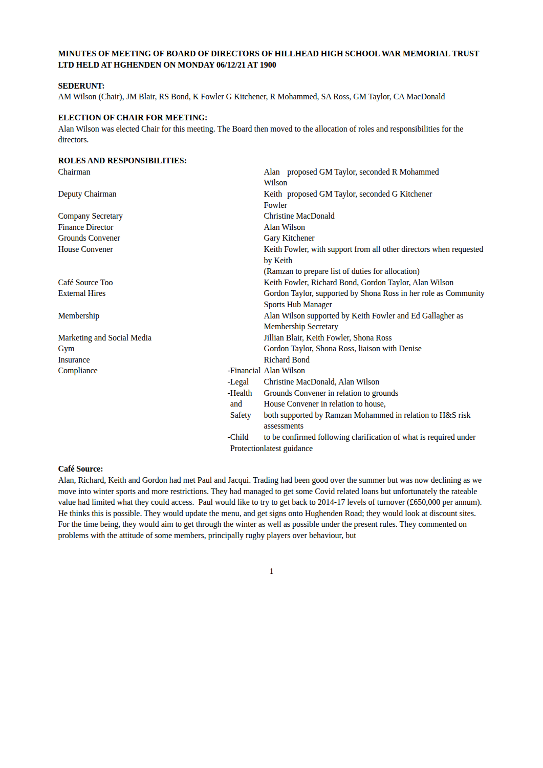Minutes of Meeting of Board of Directors of Hillhead High School War Memorial Trust Ltd Held at Hghenden on Monday 06/12/21 at 1900
Sederunt:
AM Wilson (Chair), JM Blair, RS Bond, K Fowler G Kitchener, R Mohammed, SA Ross, GM Taylor, CA MacDonald
Election of Chair for Meeting:
Alan Wilson was elected Chair for this meeting. The Board then moved to the allocation of roles and responsibilities for the directors.
Roles and Responsibilities:
| Chairman | Alan Wilson | proposed GM Taylor, seconded R Mohammed |
| Deputy Chairman | Keith Fowler | proposed GM Taylor, seconded G Kitchener |
| Company Secretary | Christine MacDonald |
| Finance Director | Alan Wilson |
| Grounds Convener | Gary Kitchener |
| House Convener | Keith Fowler, with support from all other directors when requested by Keith (Ramzan to prepare list of duties for allocation) |
| Café Source Too | Keith Fowler, Richard Bond, Gordon Taylor, Alan Wilson |
| External Hires | Gordon Taylor, supported by Shona Ross in her role as Community Sports Hub Manager |
| Membership | Alan Wilson supported by Keith Fowler and Ed Gallagher as Membership Secretary |
| Marketing and Social Media | Jillian Blair, Keith Fowler, Shona Ross |
| Gym | Gordon Taylor, Shona Ross, liaison with Denise |
| Insurance | Richard Bond |
| Compliance | - | Financial | Alan Wilson |
| | - | Legal | Christine MacDonald, Alan Wilson |
| | - | Health and Safety | Grounds Convener in relation to grounds House Convener in relation to house, both supported by Ramzan Mohammed in relation to H&S risk assessments |
| | - | Child Protection | to be confirmed following clarification of what is required under latest guidance |
Café Source:
Alan, Richard, Keith and Gordon had met Paul and Jacqui. Trading had been good over the summer but was now declining as we move into winter sports and more restrictions. They had managed to get some Covid related loans but unfortunately the rateable value had limited what they could access. Paul would like to try to get back to 2014-17 levels of turnover (£650,000 per annum). He thinks this is possible. They would update the menu, and get signs onto Hughenden Road; they would look at discount sites. For the time being, they would aim to get through the winter as well as possible under the present rules. They commented on problems with the attitude of some members, principally rugby players over behaviour, but
1